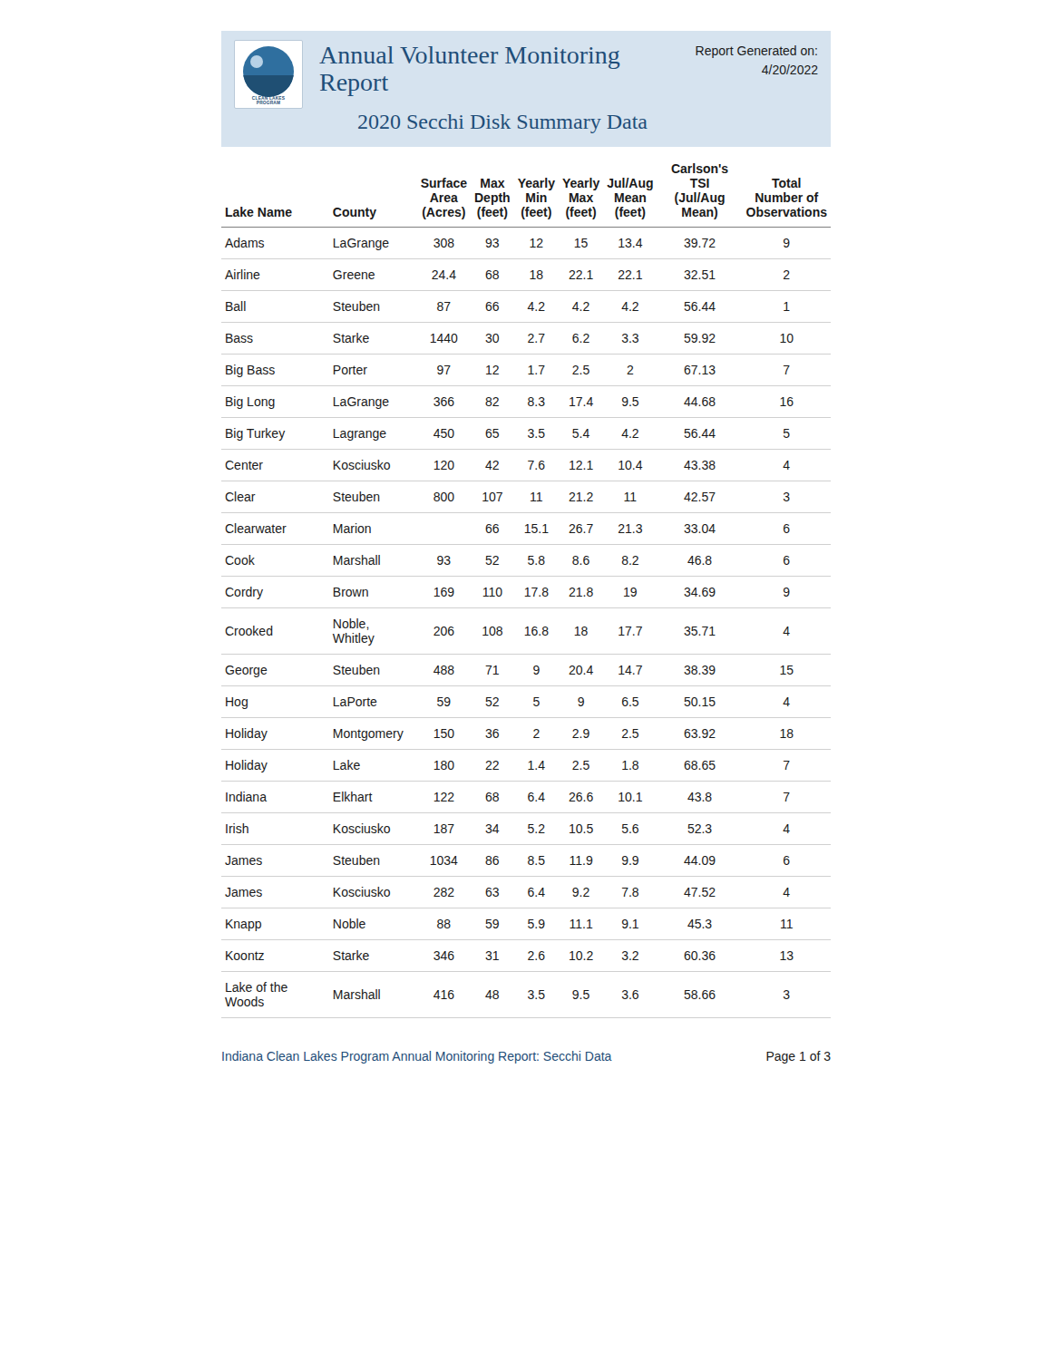CLEAN LAKES
PROGRAM
Annual Volunteer Monitoring Report
2020 Secchi Disk Summary Data
Report Generated on:
4/20/2022
| Lake Name | County | Surface Area (Acres) | Max Depth (feet) | Yearly Min (feet) | Yearly Max (feet) | Jul/Aug Mean (feet) | Carlson's TSI (Jul/Aug Mean) | Total Number of Observations |
| --- | --- | --- | --- | --- | --- | --- | --- | --- |
| Adams | LaGrange | 308 | 93 | 12 | 15 | 13.4 | 39.72 | 9 |
| Airline | Greene | 24.4 | 68 | 18 | 22.1 | 22.1 | 32.51 | 2 |
| Ball | Steuben | 87 | 66 | 4.2 | 4.2 | 4.2 | 56.44 | 1 |
| Bass | Starke | 1440 | 30 | 2.7 | 6.2 | 3.3 | 59.92 | 10 |
| Big Bass | Porter | 97 | 12 | 1.7 | 2.5 | 2 | 67.13 | 7 |
| Big Long | LaGrange | 366 | 82 | 8.3 | 17.4 | 9.5 | 44.68 | 16 |
| Big Turkey | Lagrange | 450 | 65 | 3.5 | 5.4 | 4.2 | 56.44 | 5 |
| Center | Kosciusko | 120 | 42 | 7.6 | 12.1 | 10.4 | 43.38 | 4 |
| Clear | Steuben | 800 | 107 | 11 | 21.2 | 11 | 42.57 | 3 |
| Clearwater | Marion | | 66 | 15.1 | 26.7 | 21.3 | 33.04 | 6 |
| Cook | Marshall | 93 | 52 | 5.8 | 8.6 | 8.2 | 46.8 | 6 |
| Cordry | Brown | 169 | 110 | 17.8 | 21.8 | 19 | 34.69 | 9 |
| Crooked | Noble, Whitley | 206 | 108 | 16.8 | 18 | 17.7 | 35.71 | 4 |
| George | Steuben | 488 | 71 | 9 | 20.4 | 14.7 | 38.39 | 15 |
| Hog | LaPorte | 59 | 52 | 5 | 9 | 6.5 | 50.15 | 4 |
| Holiday | Montgomery | 150 | 36 | 2 | 2.9 | 2.5 | 63.92 | 18 |
| Holiday | Lake | 180 | 22 | 1.4 | 2.5 | 1.8 | 68.65 | 7 |
| Indiana | Elkhart | 122 | 68 | 6.4 | 26.6 | 10.1 | 43.8 | 7 |
| Irish | Kosciusko | 187 | 34 | 5.2 | 10.5 | 5.6 | 52.3 | 4 |
| James | Steuben | 1034 | 86 | 8.5 | 11.9 | 9.9 | 44.09 | 6 |
| James | Kosciusko | 282 | 63 | 6.4 | 9.2 | 7.8 | 47.52 | 4 |
| Knapp | Noble | 88 | 59 | 5.9 | 11.1 | 9.1 | 45.3 | 11 |
| Koontz | Starke | 346 | 31 | 2.6 | 10.2 | 3.2 | 60.36 | 13 |
| Lake of the Woods | Marshall | 416 | 48 | 3.5 | 9.5 | 3.6 | 58.66 | 3 |
Indiana Clean Lakes Program Annual Monitoring Report: Secchi Data
Page 1 of 3